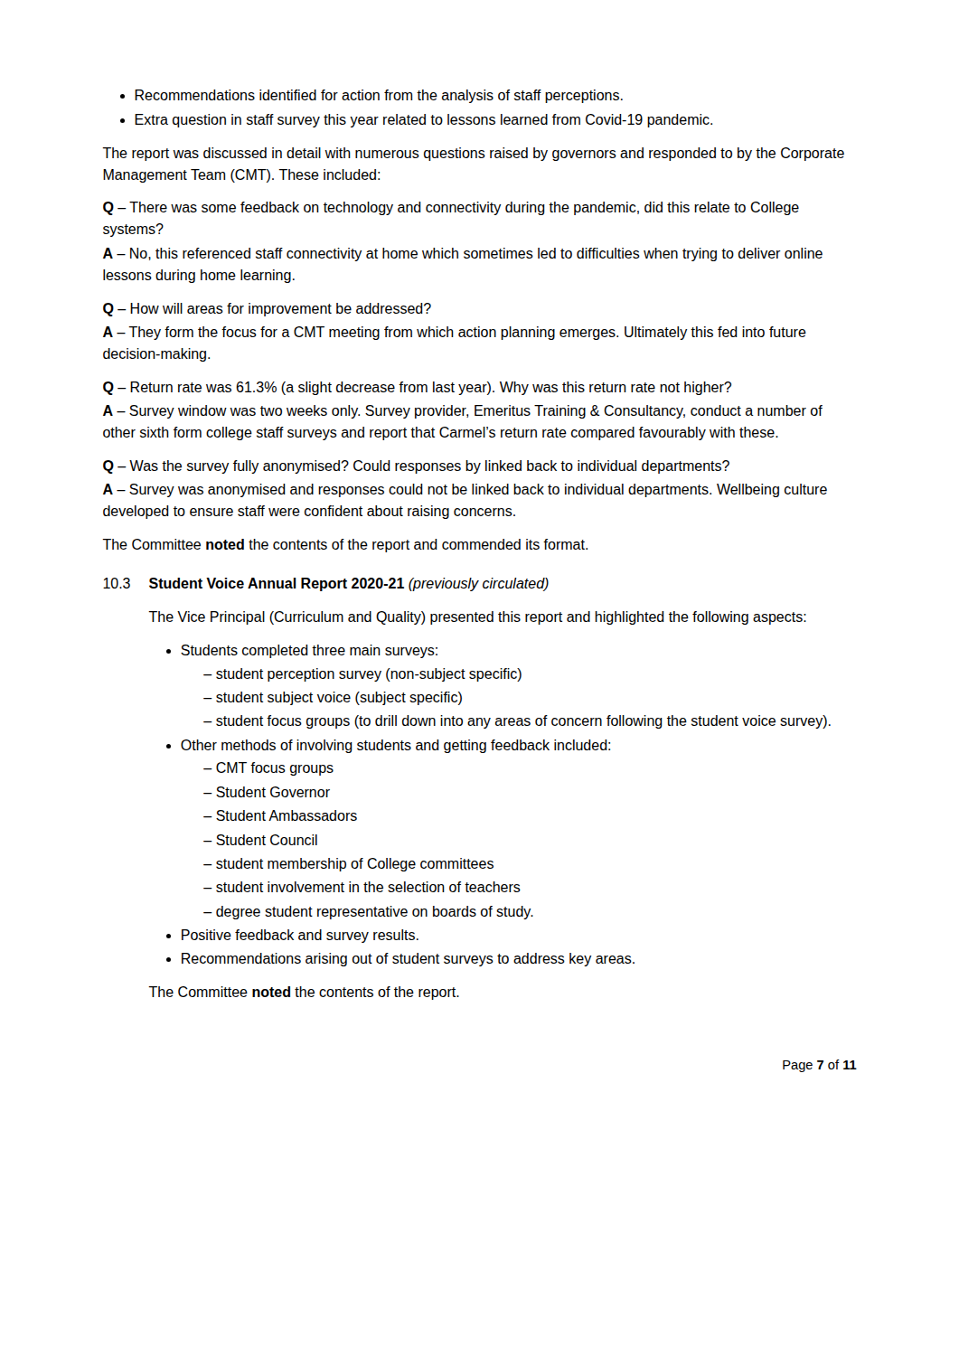Recommendations identified for action from the analysis of staff perceptions.
Extra question in staff survey this year related to lessons learned from Covid-19 pandemic.
The report was discussed in detail with numerous questions raised by governors and responded to by the Corporate Management Team (CMT). These included:
Q – There was some feedback on technology and connectivity during the pandemic, did this relate to College systems?
A – No, this referenced staff connectivity at home which sometimes led to difficulties when trying to deliver online lessons during home learning.
Q – How will areas for improvement be addressed?
A – They form the focus for a CMT meeting from which action planning emerges. Ultimately this fed into future decision-making.
Q – Return rate was 61.3% (a slight decrease from last year). Why was this return rate not higher?
A – Survey window was two weeks only. Survey provider, Emeritus Training & Consultancy, conduct a number of other sixth form college staff surveys and report that Carmel’s return rate compared favourably with these.
Q – Was the survey fully anonymised? Could responses by linked back to individual departments?
A – Survey was anonymised and responses could not be linked back to individual departments. Wellbeing culture developed to ensure staff were confident about raising concerns.
The Committee noted the contents of the report and commended its format.
10.3
Student Voice Annual Report 2020-21 (previously circulated)
The Vice Principal (Curriculum and Quality) presented this report and highlighted the following aspects:
Students completed three main surveys:
student perception survey (non-subject specific)
student subject voice (subject specific)
student focus groups (to drill down into any areas of concern following the student voice survey).
Other methods of involving students and getting feedback included:
CMT focus groups
Student Governor
Student Ambassadors
Student Council
student membership of College committees
student involvement in the selection of teachers
degree student representative on boards of study.
Positive feedback and survey results.
Recommendations arising out of student surveys to address key areas.
The Committee noted the contents of the report.
Page 7 of 11